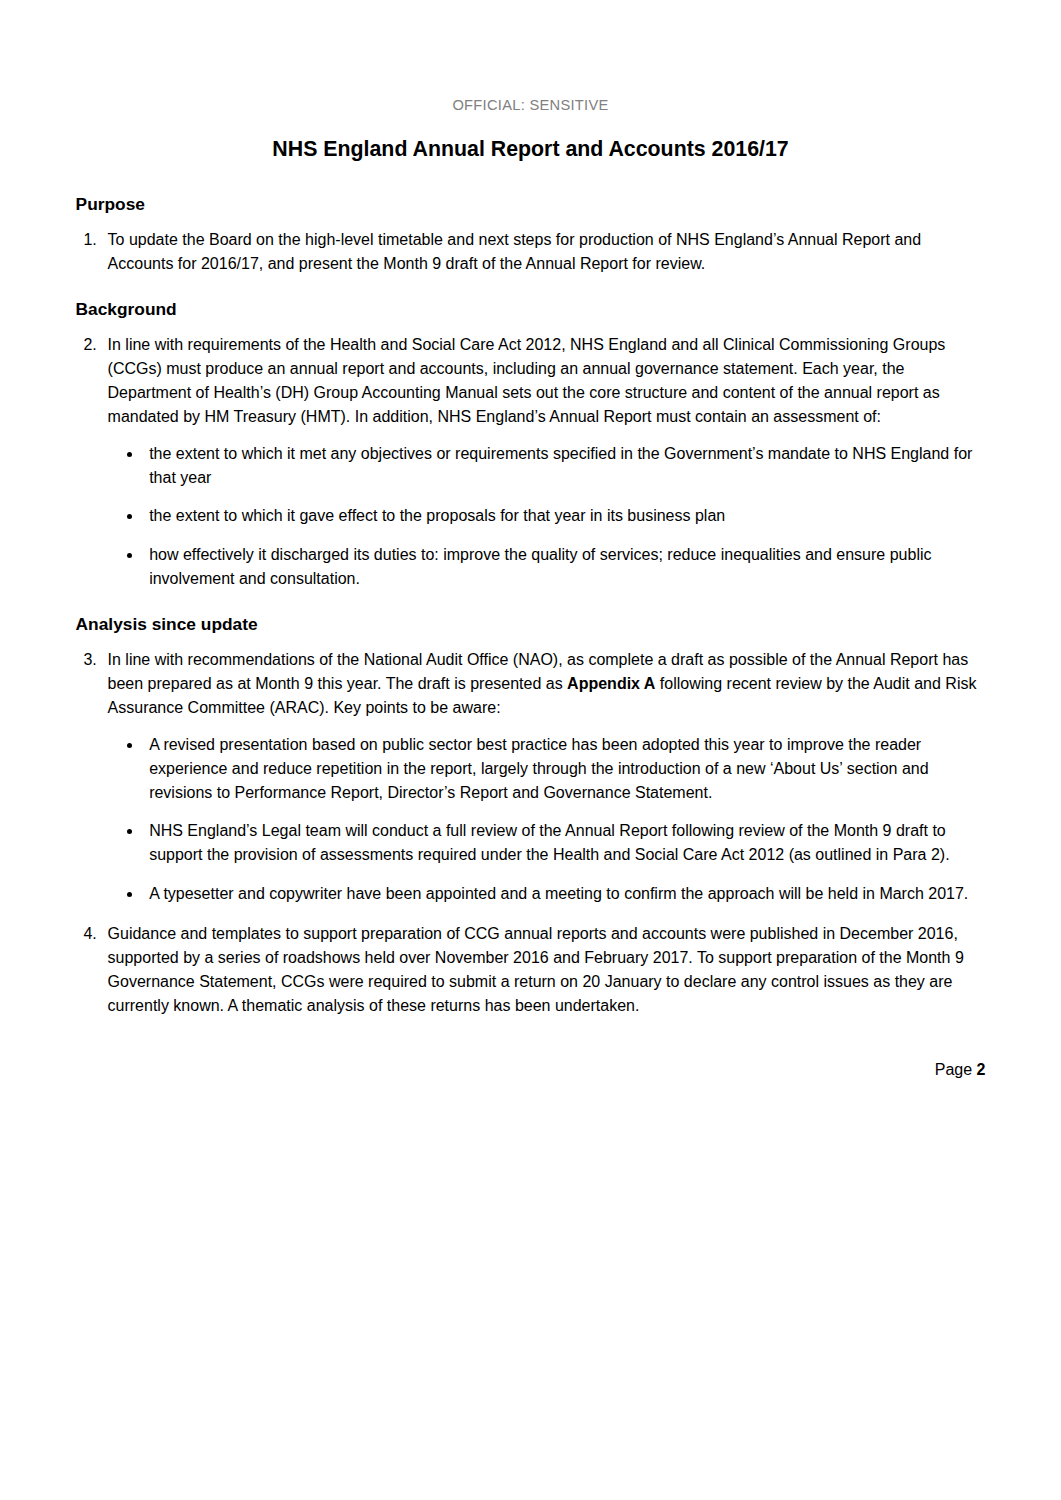OFFICIAL: SENSITIVE
NHS England Annual Report and Accounts 2016/17
Purpose
To update the Board on the high-level timetable and next steps for production of NHS England’s Annual Report and Accounts for 2016/17, and present the Month 9 draft of the Annual Report for review.
Background
In line with requirements of the Health and Social Care Act 2012, NHS England and all Clinical Commissioning Groups (CCGs) must produce an annual report and accounts, including an annual governance statement. Each year, the Department of Health’s (DH) Group Accounting Manual sets out the core structure and content of the annual report as mandated by HM Treasury (HMT). In addition, NHS England’s Annual Report must contain an assessment of:
the extent to which it met any objectives or requirements specified in the Government’s mandate to NHS England for that year
the extent to which it gave effect to the proposals for that year in its business plan
how effectively it discharged its duties to: improve the quality of services; reduce inequalities and ensure public involvement and consultation.
Analysis since update
In line with recommendations of the National Audit Office (NAO), as complete a draft as possible of the Annual Report has been prepared as at Month 9 this year. The draft is presented as Appendix A following recent review by the Audit and Risk Assurance Committee (ARAC). Key points to be aware:
A revised presentation based on public sector best practice has been adopted this year to improve the reader experience and reduce repetition in the report, largely through the introduction of a new ‘About Us’ section and revisions to Performance Report, Director’s Report and Governance Statement.
NHS England’s Legal team will conduct a full review of the Annual Report following review of the Month 9 draft to support the provision of assessments required under the Health and Social Care Act 2012 (as outlined in Para 2).
A typesetter and copywriter have been appointed and a meeting to confirm the approach will be held in March 2017.
Guidance and templates to support preparation of CCG annual reports and accounts were published in December 2016, supported by a series of roadshows held over November 2016 and February 2017. To support preparation of the Month 9 Governance Statement, CCGs were required to submit a return on 20 January to declare any control issues as they are currently known. A thematic analysis of these returns has been undertaken.
Page 2